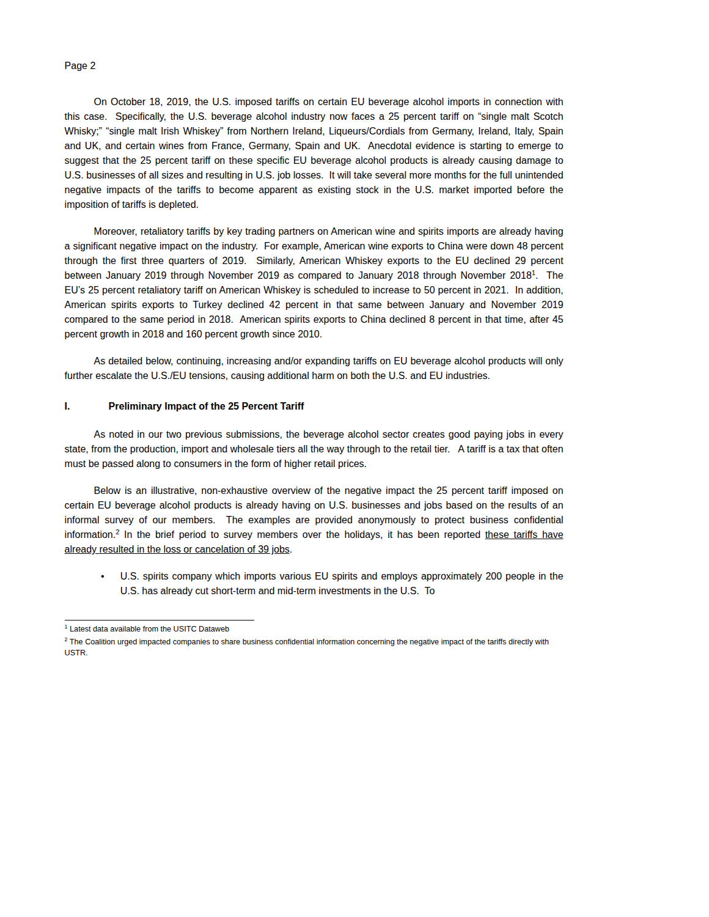Page 2
On October 18, 2019, the U.S. imposed tariffs on certain EU beverage alcohol imports in connection with this case. Specifically, the U.S. beverage alcohol industry now faces a 25 percent tariff on “single malt Scotch Whisky;” “single malt Irish Whiskey” from Northern Ireland, Liqueurs/Cordials from Germany, Ireland, Italy, Spain and UK, and certain wines from France, Germany, Spain and UK. Anecdotal evidence is starting to emerge to suggest that the 25 percent tariff on these specific EU beverage alcohol products is already causing damage to U.S. businesses of all sizes and resulting in U.S. job losses. It will take several more months for the full unintended negative impacts of the tariffs to become apparent as existing stock in the U.S. market imported before the imposition of tariffs is depleted.
Moreover, retaliatory tariffs by key trading partners on American wine and spirits imports are already having a significant negative impact on the industry. For example, American wine exports to China were down 48 percent through the first three quarters of 2019. Similarly, American Whiskey exports to the EU declined 29 percent between January 2019 through November 2019 as compared to January 2018 through November 20181. The EU’s 25 percent retaliatory tariff on American Whiskey is scheduled to increase to 50 percent in 2021. In addition, American spirits exports to Turkey declined 42 percent in that same between January and November 2019 compared to the same period in 2018. American spirits exports to China declined 8 percent in that time, after 45 percent growth in 2018 and 160 percent growth since 2010.
As detailed below, continuing, increasing and/or expanding tariffs on EU beverage alcohol products will only further escalate the U.S./EU tensions, causing additional harm on both the U.S. and EU industries.
I. Preliminary Impact of the 25 Percent Tariff
As noted in our two previous submissions, the beverage alcohol sector creates good paying jobs in every state, from the production, import and wholesale tiers all the way through to the retail tier. A tariff is a tax that often must be passed along to consumers in the form of higher retail prices.
Below is an illustrative, non-exhaustive overview of the negative impact the 25 percent tariff imposed on certain EU beverage alcohol products is already having on U.S. businesses and jobs based on the results of an informal survey of our members. The examples are provided anonymously to protect business confidential information.2 In the brief period to survey members over the holidays, it has been reported these tariffs have already resulted in the loss or cancelation of 39 jobs.
U.S. spirits company which imports various EU spirits and employs approximately 200 people in the U.S. has already cut short-term and mid-term investments in the U.S. To
1 Latest data available from the USITC Dataweb
2 The Coalition urged impacted companies to share business confidential information concerning the negative impact of the tariffs directly with USTR.